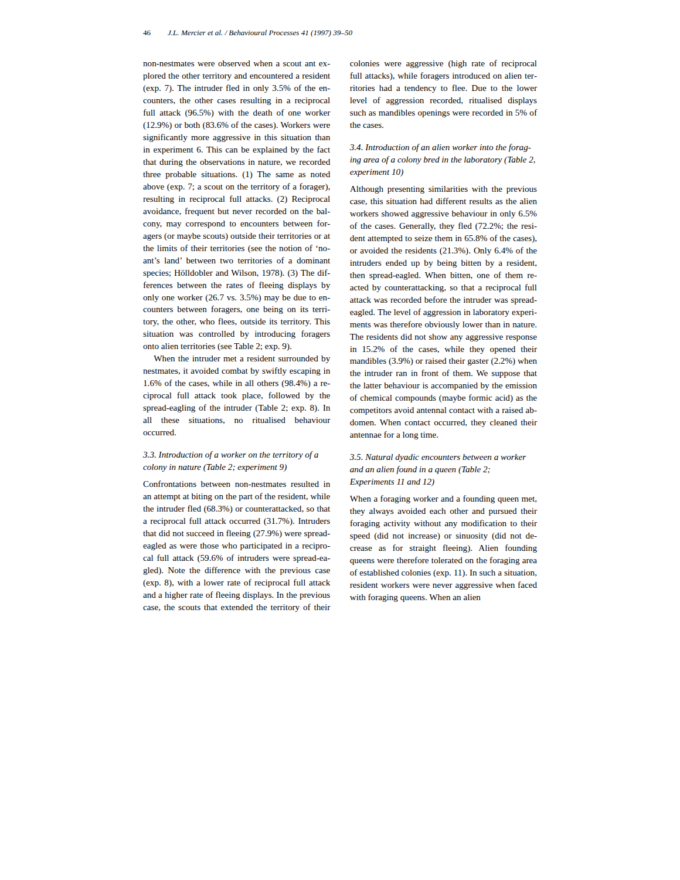46 J.L. Mercier et al. / Behavioural Processes 41 (1997) 39–50
non-nestmates were observed when a scout ant explored the other territory and encountered a resident (exp. 7). The intruder fled in only 3.5% of the encounters, the other cases resulting in a reciprocal full attack (96.5%) with the death of one worker (12.9%) or both (83.6% of the cases). Workers were significantly more aggressive in this situation than in experiment 6. This can be explained by the fact that during the observations in nature, we recorded three probable situations. (1) The same as noted above (exp. 7; a scout on the territory of a forager), resulting in reciprocal full attacks. (2) Reciprocal avoidance, frequent but never recorded on the balcony, may correspond to encounters between foragers (or maybe scouts) outside their territories or at the limits of their territories (see the notion of ‘no-ant’s land’ between two territories of a dominant species; Hölldobler and Wilson, 1978). (3) The differences between the rates of fleeing displays by only one worker (26.7 vs. 3.5%) may be due to encounters between foragers, one being on its territory, the other, who flees, outside its territory. This situation was controlled by introducing foragers onto alien territories (see Table 2; exp. 9).
When the intruder met a resident surrounded by nestmates, it avoided combat by swiftly escaping in 1.6% of the cases, while in all others (98.4%) a reciprocal full attack took place, followed by the spread-eagling of the intruder (Table 2; exp. 8). In all these situations, no ritualised behaviour occurred.
3.3. Introduction of a worker on the territory of a colony in nature (Table 2; experiment 9)
Confrontations between non-nestmates resulted in an attempt at biting on the part of the resident, while the intruder fled (68.3%) or counterattacked, so that a reciprocal full attack occurred (31.7%). Intruders that did not succeed in fleeing (27.9%) were spread-eagled as were those who participated in a reciprocal full attack (59.6% of intruders were spread-eagled). Note the difference with the previous case (exp. 8), with a lower rate of reciprocal full attack and a higher rate of fleeing displays. In the previous case, the scouts that extended the territory of their colonies were aggressive (high rate of reciprocal full attacks), while foragers introduced on alien territories had a tendency to flee. Due to the lower level of aggression recorded, ritualised displays such as mandibles openings were recorded in 5% of the cases.
3.4. Introduction of an alien worker into the foraging area of a colony bred in the laboratory (Table 2, experiment 10)
Although presenting similarities with the previous case, this situation had different results as the alien workers showed aggressive behaviour in only 6.5% of the cases. Generally, they fled (72.2%; the resident attempted to seize them in 65.8% of the cases), or avoided the residents (21.3%). Only 6.4% of the intruders ended up by being bitten by a resident, then spread-eagled. When bitten, one of them reacted by counterattacking, so that a reciprocal full attack was recorded before the intruder was spread-eagled. The level of aggression in laboratory experiments was therefore obviously lower than in nature. The residents did not show any aggressive response in 15.2% of the cases, while they opened their mandibles (3.9%) or raised their gaster (2.2%) when the intruder ran in front of them. We suppose that the latter behaviour is accompanied by the emission of chemical compounds (maybe formic acid) as the competitors avoid antennal contact with a raised abdomen. When contact occurred, they cleaned their antennae for a long time.
3.5. Natural dyadic encounters between a worker and an alien found in a queen (Table 2; Experiments 11 and 12)
When a foraging worker and a founding queen met, they always avoided each other and pursued their foraging activity without any modification to their speed (did not increase) or sinuosity (did not decrease as for straight fleeing). Alien founding queens were therefore tolerated on the foraging area of established colonies (exp. 11). In such a situation, resident workers were never aggressive when faced with foraging queens. When an alien